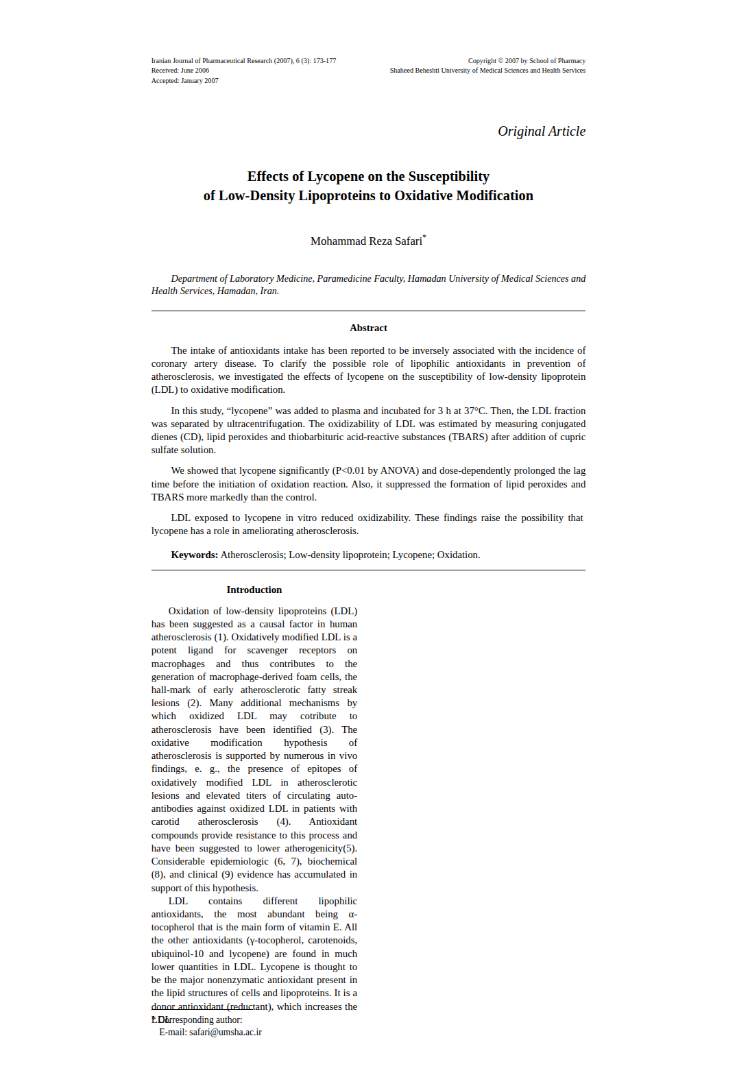Iranian Journal of Pharmaceutical Research (2007), 6 (3): 173-177
Received: June 2006
Accepted: January 2007
Copyright © 2007 by School of Pharmacy
Shaheed Beheshti University of Medical Sciences and Health Services
Original Article
Effects of Lycopene on the Susceptibility
of Low-Density Lipoproteins to Oxidative Modification
Mohammad Reza Safari*
Department of Laboratory Medicine, Paramedicine Faculty, Hamadan University of Medical Sciences and Health Services, Hamadan, Iran.
Abstract
The intake of antioxidants intake has been reported to be inversely associated with the incidence of coronary artery disease. To clarify the possible role of lipophilic antioxidants in prevention of atherosclerosis, we investigated the effects of lycopene on the susceptibility of low-density lipoprotein (LDL) to oxidative modification.
In this study, “lycopene” was added to plasma and incubated for 3 h at 37°C. Then, the LDL fraction was separated by ultracentrifugation. The oxidizability of LDL was estimated by measuring conjugated dienes (CD), lipid peroxides and thiobarbituric acid-reactive substances (TBARS) after addition of cupric sulfate solution.
We showed that lycopene significantly (P<0.01 by ANOVA) and dose-dependently prolonged the lag time before the initiation of oxidation reaction. Also, it suppressed the formation of lipid peroxides and TBARS more markedly than the control.
LDL exposed to lycopene in vitro reduced oxidizability. These findings raise the possibility that lycopene has a role in ameliorating atherosclerosis.
Keywords: Atherosclerosis; Low-density lipoprotein; Lycopene; Oxidation.
Introduction
Oxidation of low-density lipoproteins (LDL) has been suggested as a causal factor in human atherosclerosis (1). Oxidatively modified LDL is a potent ligand for scavenger receptors on macrophages and thus contributes to the generation of macrophage-derived foam cells, the hall-mark of early atherosclerotic fatty streak lesions (2). Many additional mechanisms by which oxidized LDL may cotribute to atherosclerosis have been identified (3). The oxidative modification hypothesis of atherosclerosis is supported by numerous in vivo findings, e. g., the presence of epitopes of oxidatively modified LDL in atherosclerotic lesions and elevated titers of circulating auto-antibodies against oxidized LDL in patients with carotid atherosclerosis (4). Antioxidant compounds provide resistance to this process and have been suggested to lower atherogenicity(5). Considerable epidemiologic (6, 7), biochemical (8), and clinical (9) evidence has accumulated in support of this hypothesis.
LDL contains different lipophilic antioxidants, the most abundant being α-tocopherol that is the main form of vitamin E. All the other antioxidants (γ-tocopherol, carotenoids, ubiquinol-10 and lycopene) are found in much lower quantities in LDL. Lycopene is thought to be the major nonenzymatic antioxidant present in the lipid structures of cells and lipoproteins. It is a donor antioxidant (reductant), which increases the LDL
* Corresponding author:
E-mail: safari@umsha.ac.ir